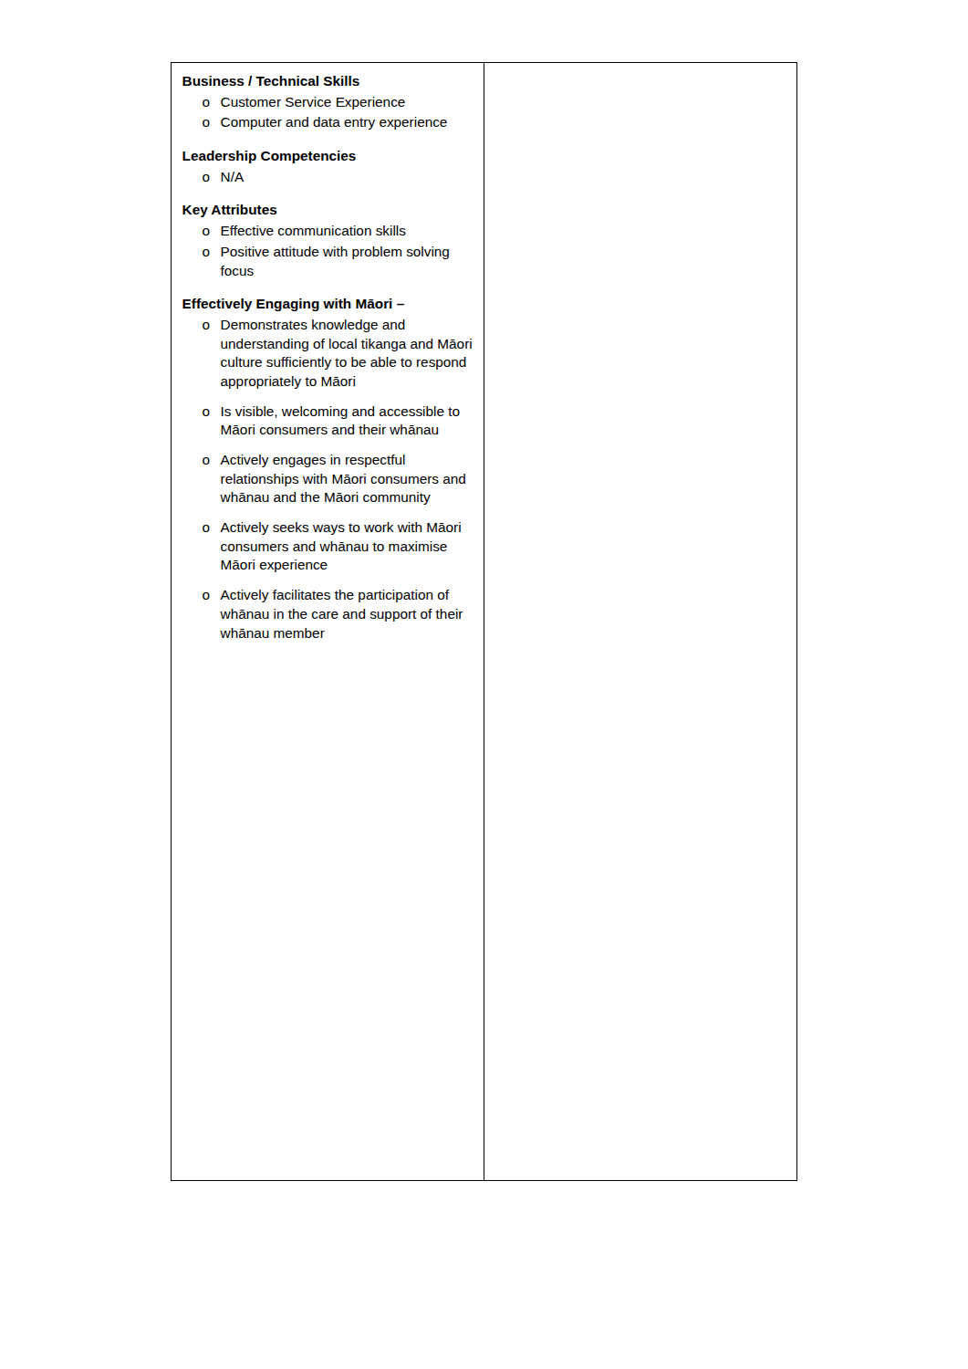| Business / Technical Skills Customer Service Experience Computer and data entry experience Leadership Competencies N/A Key Attributes Effective communication skills Positive attitude with problem solving focus Effectively Engaging with Māori – Demonstrates knowledge and understanding of local tikanga and Māori culture sufficiently to be able to respond appropriately to Māori Is visible, welcoming and accessible to Māori consumers and their whānau Actively engages in respectful relationships with Māori consumers and whānau and the Māori community Actively seeks ways to work with Māori consumers and whānau to maximise Māori experience Actively facilitates the participation of whānau in the care and support of their whānau member | |